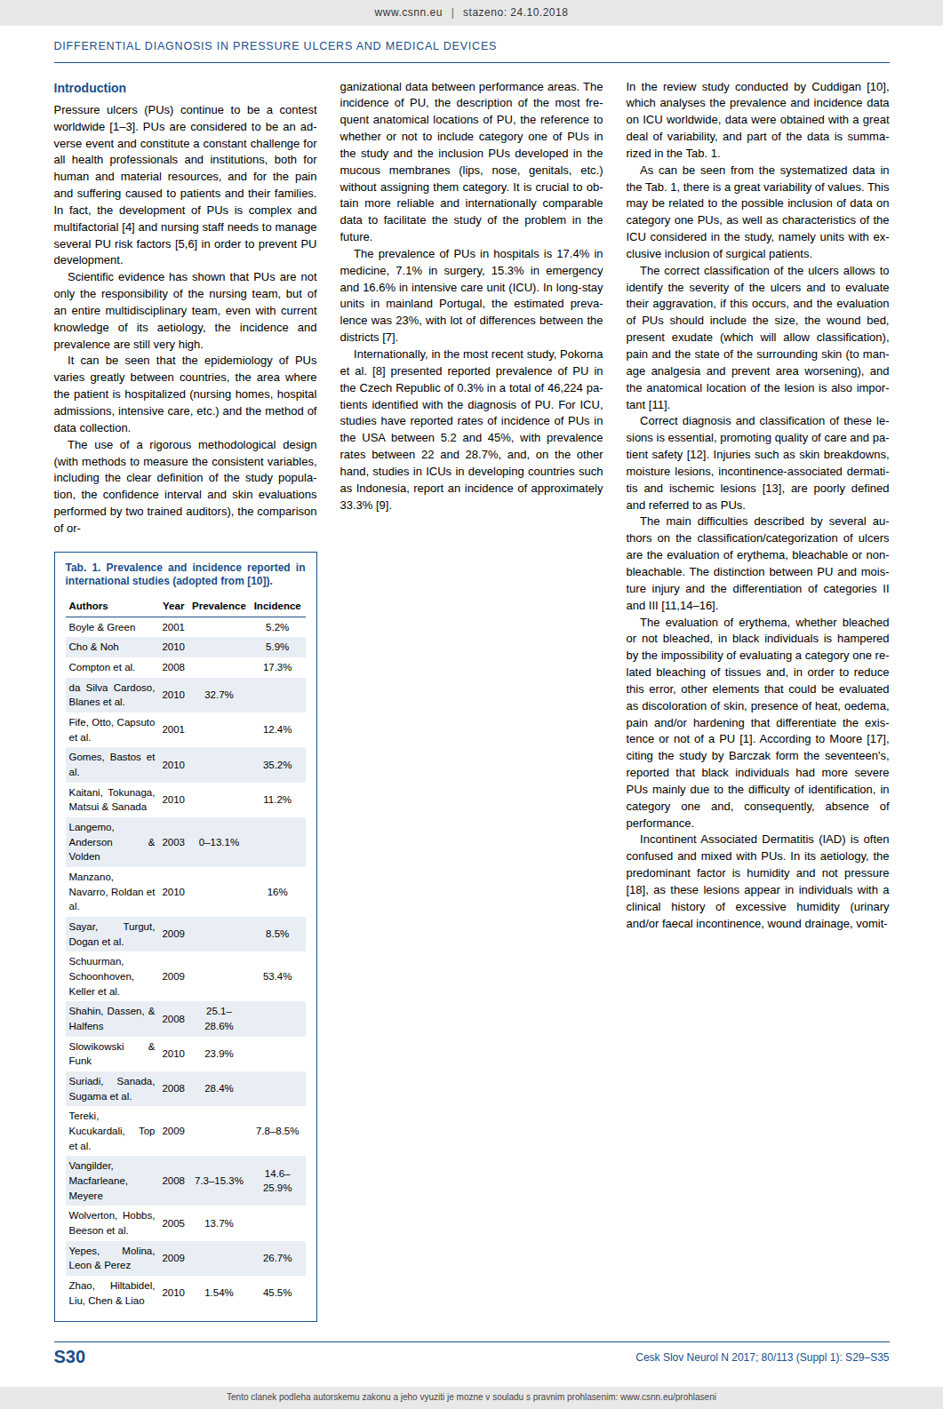www.csnn.eu | stazeno: 24.10.2018
Differential diagnosis in pressure ulcers and medical devices
Introduction
Pressure ulcers (PUs) continue to be a contest worldwide [1–3]. PUs are considered to be an adverse event and constitute a constant challenge for all health professionals and institutions, both for human and material resources, and for the pain and suffering caused to patients and their families. In fact, the development of PUs is complex and multifactorial [4] and nursing staff needs to manage several PU risk factors [5,6] in order to prevent PU development.
Scientific evidence has shown that PUs are not only the responsibility of the nursing team, but of an entire multidisciplinary team, even with current knowledge of its aetiology, the incidence and prevalence are still very high.
It can be seen that the epidemiology of PUs varies greatly between countries, the area where the patient is hospitalized (nursing homes, hospital admissions, intensive care, etc.) and the method of data collection.
The use of a rigorous methodological design (with methods to measure the consistent variables, including the clear definition of the study population, the confidence interval and skin evaluations performed by two trained auditors), the comparison of or-
Tab. 1. Prevalence and incidence reported in international studies (adopted from [10]).
| Authors | Year | Prevalence | Incidence |
| --- | --- | --- | --- |
| Boyle & Green | 2001 | | 5.2% |
| Cho & Noh | 2010 | | 5.9% |
| Compton et al. | 2008 | | 17.3% |
| da Silva Cardoso, Blanes et al. | 2010 | 32.7% | |
| Fife, Otto, Capsuto et al. | 2001 | | 12.4% |
| Gomes, Bastos et al. | 2010 | | 35.2% |
| Kaitani, Tokunaga, Matsui & Sanada | 2010 | | 11.2% |
| Langemo, Anderson & Volden | 2003 | 0–13.1% | |
| Manzano, Navarro, Roldan et al. | 2010 | | 16% |
| Sayar, Turgut, Dogan et al. | 2009 | | 8.5% |
| Schuurman, Schoonhoven, Keller et al. | 2009 | | 53.4% |
| Shahin, Dassen, & Halfens | 2008 | 25.1–28.6% | |
| Slowikowski & Funk | 2010 | 23.9% | |
| Suriadi, Sanada, Sugama et al. | 2008 | 28.4% | |
| Tereki, Kucukardali, Top et al. | 2009 | | 7.8–8.5% |
| Vangilder, Macfarleane, Meyere | 2008 | 7.3–15.3% | 14.6–25.9% |
| Wolverton, Hobbs, Beeson et al. | 2005 | 13.7% | |
| Yepes, Molina, Leon & Perez | 2009 | | 26.7% |
| Zhao, Hiltabidel, Liu, Chen & Liao | 2010 | 1.54% | 45.5% |
ganizational data between performance areas. The incidence of PU, the description of the most frequent anatomical locations of PU, the reference to whether or not to include category one of PUs in the study and the inclusion PUs developed in the mucous membranes (lips, nose, genitals, etc.) without assigning them category. It is crucial to obtain more reliable and internationally comparable data to facilitate the study of the problem in the future.
The prevalence of PUs in hospitals is 17.4% in medicine, 7.1% in surgery, 15.3% in emergency and 16.6% in intensive care unit (ICU). In long-stay units in mainland Portugal, the estimated prevalence was 23%, with lot of differences between the districts [7].
Internationally, in the most recent study, Pokorna et al. [8] presented reported prevalence of PU in the Czech Republic of 0.3% in a total of 46,224 patients identified with the diagnosis of PU. For ICU, studies have reported rates of incidence of PUs in the USA between 5.2 and 45%, with prevalence rates between 22 and 28.7%, and, on the other hand, studies in ICUs in developing countries such as Indonesia, report an incidence of approximately 33.3% [9].
In the review study conducted by Cuddigan [10], which analyses the prevalence and incidence data on ICU worldwide, data were obtained with a great deal of variability, and part of the data is summarized in the Tab. 1.
As can be seen from the systematized data in the Tab. 1, there is a great variability of values. This may be related to the possible inclusion of data on category one PUs, as well as characteristics of the ICU considered in the study, namely units with exclusive inclusion of surgical patients.
The correct classification of the ulcers allows to identify the severity of the ulcers and to evaluate their aggravation, if this occurs, and the evaluation of PUs should include the size, the wound bed, present exudate (which will allow classification), pain and the state of the surrounding skin (to manage analgesia and prevent area worsening), and the anatomical location of the lesion is also important [11].
Correct diagnosis and classification of these lesions is essential, promoting quality of care and patient safety [12]. Injuries such as skin breakdowns, moisture lesions, incontinence-associated dermatitis and ischemic lesions [13], are poorly defined and referred to as PUs.
The main difficulties described by several authors on the classification/categorization of ulcers are the evaluation of erythema, bleachable or non-bleachable. The distinction between PU and moisture injury and the differentiation of categories II and III [11,14–16].
The evaluation of erythema, whether bleached or not bleached, in black individuals is hampered by the impossibility of evaluating a category one related bleaching of tissues and, in order to reduce this error, other elements that could be evaluated as discoloration of skin, presence of heat, oedema, pain and/or hardening that differentiate the existence or not of a PU [1]. According to Moore [17], citing the study by Barczak form the seventeen's, reported that black individuals had more severe PUs mainly due to the difficulty of identification, in category one and, consequently, absence of performance.
Incontinent Associated Dermatitis (IAD) is often confused and mixed with PUs. In its aetiology, the predominant factor is humidity and not pressure [18], as these lesions appear in individuals with a clinical history of excessive humidity (urinary and/or faecal incontinence, wound drainage, vomit-
S30
Cesk Slov Neurol N 2017; 80/113 (Suppl 1): S29–S35
Tento clanek podleha autorskemu zakonu a jeho vyuziti je mozne v souladu s pravnim prohlasenim: www.csnn.eu/prohlaseni